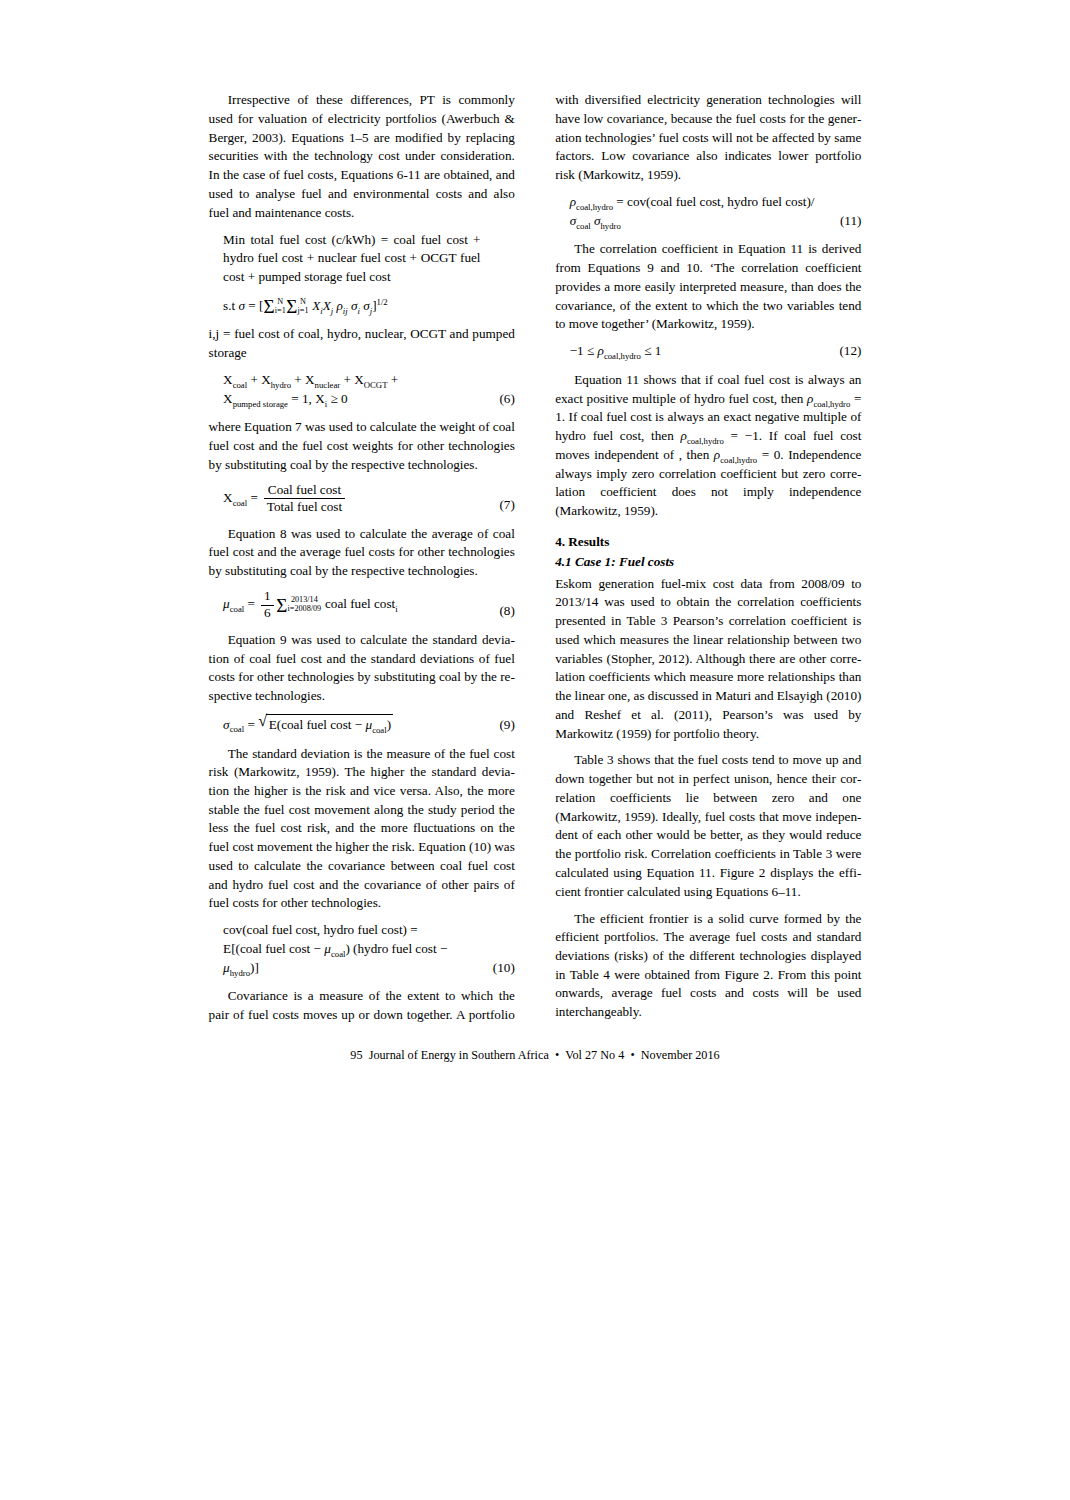Irrespective of these differences, PT is commonly used for valuation of electricity portfolios (Awerbuch & Berger, 2003). Equations 1–5 are modified by replacing securities with the technology cost under consideration. In the case of fuel costs, Equations 6-11 are obtained, and used to analyse fuel and environmental costs and also fuel and maintenance costs.
Min total fuel cost (c/kWh) = coal fuel cost + hydro fuel cost + nuclear fuel cost + OCGT fuel cost + pumped storage fuel cost
s.t σ = [ΣNi=1 ΣNj=1 XiXj ρij σi σj]1/2
i,j = fuel cost of coal, hydro, nuclear, OCGT and pumped storage
Xcoal + Xhydro + Xnuclear + XOCGT + Xpumped storage = 1, Xi ≥ 0 (6)
where Equation 7 was used to calculate the weight of coal fuel cost and the fuel cost weights for other technologies by substituting coal by the respective technologies.
Xcoal = Coal fuel cost Total fuel cost (7)
Equation 8 was used to calculate the average of coal fuel cost and the average fuel costs for other technologies by substituting coal by the respective technologies.
μcoal = 16 Σ 2013/14 i=2008/09 coal fuel costi (8)
Equation 9 was used to calculate the standard deviation of coal fuel cost and the standard deviations of fuel costs for other technologies by substituting coal by the respective technologies.
σcoal = E(coal fuel cost − μcoal) (9)
The standard deviation is the measure of the fuel cost risk (Markowitz, 1959). The higher the standard deviation the higher is the risk and vice versa. Also, the more stable the fuel cost movement along the study period the less the fuel cost risk, and the more fluctuations on the fuel cost movement the higher the risk. Equation (10) was used to calculate the covariance between coal fuel cost and hydro fuel cost and the covariance of other pairs of fuel costs for other technologies.
cov(coal fuel cost, hydro fuel cost) = E[(coal fuel cost − μcoal) (hydro fuel cost − μhydro)] (10)
Covariance is a measure of the extent to which the pair of fuel costs moves up or down together. A portfolio with diversified electricity generation technologies will have low covariance, because the fuel costs for the generation technologies’ fuel costs will not be affected by same factors. Low covariance also indicates lower portfolio risk (Markowitz, 1959).
ρcoal,hydro = cov(coal fuel cost, hydro fuel cost)/ σcoal σhydro (11)
The correlation coefficient in Equation 11 is derived from Equations 9 and 10. ‘The correlation coefficient provides a more easily interpreted measure, than does the covariance, of the extent to which the two variables tend to move together’ (Markowitz, 1959).
−1 ≤ ρcoal,hydro ≤ 1 (12)
Equation 11 shows that if coal fuel cost is always an exact positive multiple of hydro fuel cost, then ρcoal,hydro = 1. If coal fuel cost is always an exact negative multiple of hydro fuel cost, then ρcoal,hydro = −1. If coal fuel cost moves independent of , then ρcoal,hydro = 0. Independence always imply zero correlation coefficient but zero correlation coefficient does not imply independence (Markowitz, 1959).
4. Results
4.1 Case 1: Fuel costs
Eskom generation fuel-mix cost data from 2008/09 to 2013/14 was used to obtain the correlation coefficients presented in Table 3 Pearson’s correlation coefficient is used which measures the linear relationship between two variables (Stopher, 2012). Although there are other correlation coefficients which measure more relationships than the linear one, as discussed in Maturi and Elsayigh (2010) and Reshef et al. (2011), Pearson’s was used by Markowitz (1959) for portfolio theory.
Table 3 shows that the fuel costs tend to move up and down together but not in perfect unison, hence their correlation coefficients lie between zero and one (Markowitz, 1959). Ideally, fuel costs that move independent of each other would be better, as they would reduce the portfolio risk. Correlation coefficients in Table 3 were calculated using Equation 11. Figure 2 displays the efficient frontier calculated using Equations 6–11.
The efficient frontier is a solid curve formed by the efficient portfolios. The average fuel costs and standard deviations (risks) of the different technologies displayed in Table 4 were obtained from Figure 2. From this point onwards, average fuel costs and costs will be used interchangeably.
95 Journal of Energy in Southern Africa • Vol 27 No 4 • November 2016